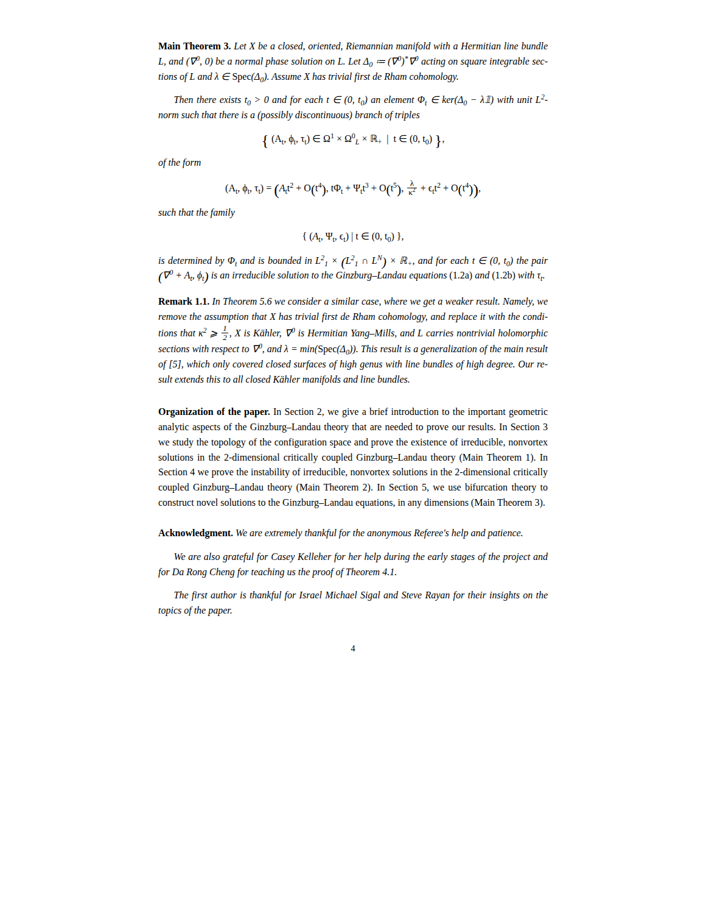Main Theorem 3. Let X be a closed, oriented, Riemannian manifold with a Hermitian line bundle L, and (∇0, 0) be a normal phase solution on L. Let Δ0 ≔ (∇0)*∇0 acting on square integrable sections of L and λ ∈ Spec(Δ0). Assume X has trivial first de Rham cohomology.
Then there exists t0 > 0 and for each t ∈ (0, t0) an element Φt ∈ ker(Δ0 − λ𝟙) with unit L2-norm such that there is a (possibly discontinuous) branch of triples
{ (At, ϕt, τt) ∈ Ω1 × Ω0L × ℝ+ | t ∈ (0, t0) },
of the form
(At, ϕt, τt) = (Att2 + O(t4), tΦt + Ψtt3 + O(t5), λκ2 + ϵtt2 + O(t4)),
such that the family
{ (At, Ψt, ϵt) | t ∈ (0, t0) },
is determined by Φt and is bounded in L21 × (L21 ∩ LN) × ℝ+, and for each t ∈ (0, t0) the pair (∇0 + At, ϕt) is an irreducible solution to the Ginzburg–Landau equations (1.2a) and (1.2b) with τt.
Remark 1.1. In Theorem 5.6 we consider a similar case, where we get a weaker result. Namely, we remove the assumption that X has trivial first de Rham cohomology, and replace it with the conditions that κ2 ⩾ 12, X is Kähler, ∇0 is Hermitian Yang–Mills, and L carries nontrivial holomorphic sections with respect to ∇0, and λ = min(Spec(Δ0)). This result is a generalization of the main result of [5], which only covered closed surfaces of high genus with line bundles of high degree. Our result extends this to all closed Kähler manifolds and line bundles.
Organization of the paper. In Section 2, we give a brief introduction to the important geometric analytic aspects of the Ginzburg–Landau theory that are needed to prove our results. In Section 3 we study the topology of the configuration space and prove the existence of irreducible, nonvortex solutions in the 2-dimensional critically coupled Ginzburg–Landau theory (Main Theorem 1). In Section 4 we prove the instability of irreducible, nonvortex solutions in the 2-dimensional critically coupled Ginzburg–Landau theory (Main Theorem 2). In Section 5, we use bifurcation theory to construct novel solutions to the Ginzburg–Landau equations, in any dimensions (Main Theorem 3).
Acknowledgment. We are extremely thankful for the anonymous Referee's help and patience.
We are also grateful for Casey Kelleher for her help during the early stages of the project and for Da Rong Cheng for teaching us the proof of Theorem 4.1.
The first author is thankful for Israel Michael Sigal and Steve Rayan for their insights on the topics of the paper.
4